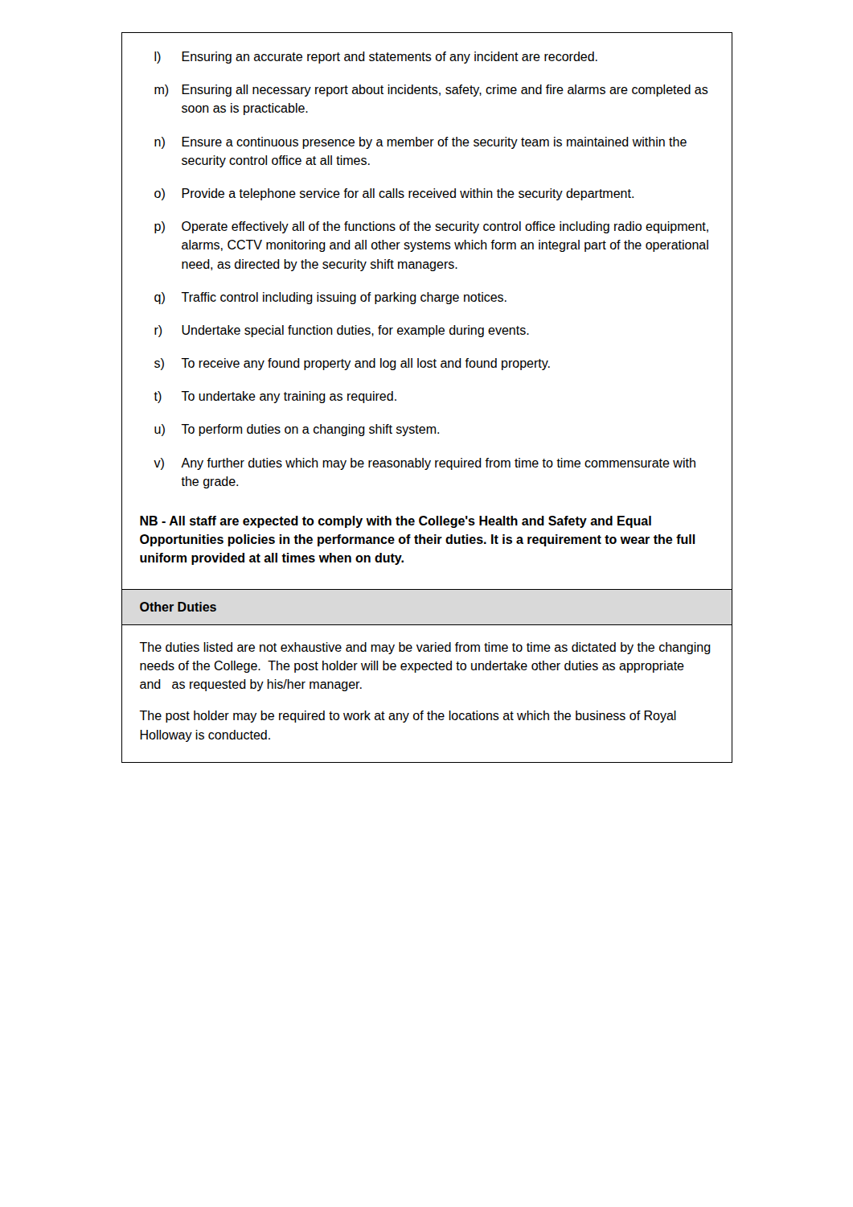l) Ensuring an accurate report and statements of any incident are recorded.
m) Ensuring all necessary report about incidents, safety, crime and fire alarms are completed as soon as is practicable.
n) Ensure a continuous presence by a member of the security team is maintained within the security control office at all times.
o) Provide a telephone service for all calls received within the security department.
p) Operate effectively all of the functions of the security control office including radio equipment, alarms, CCTV monitoring and all other systems which form an integral part of the operational need, as directed by the security shift managers.
q) Traffic control including issuing of parking charge notices.
r) Undertake special function duties, for example during events.
s) To receive any found property and log all lost and found property.
t) To undertake any training as required.
u) To perform duties on a changing shift system.
v) Any further duties which may be reasonably required from time to time commensurate with the grade.
NB - All staff are expected to comply with the College's Health and Safety and Equal Opportunities policies in the performance of their duties. It is a requirement to wear the full uniform provided at all times when on duty.
Other Duties
The duties listed are not exhaustive and may be varied from time to time as dictated by the changing needs of the College. The post holder will be expected to undertake other duties as appropriate and as requested by his/her manager.
The post holder may be required to work at any of the locations at which the business of Royal Holloway is conducted.